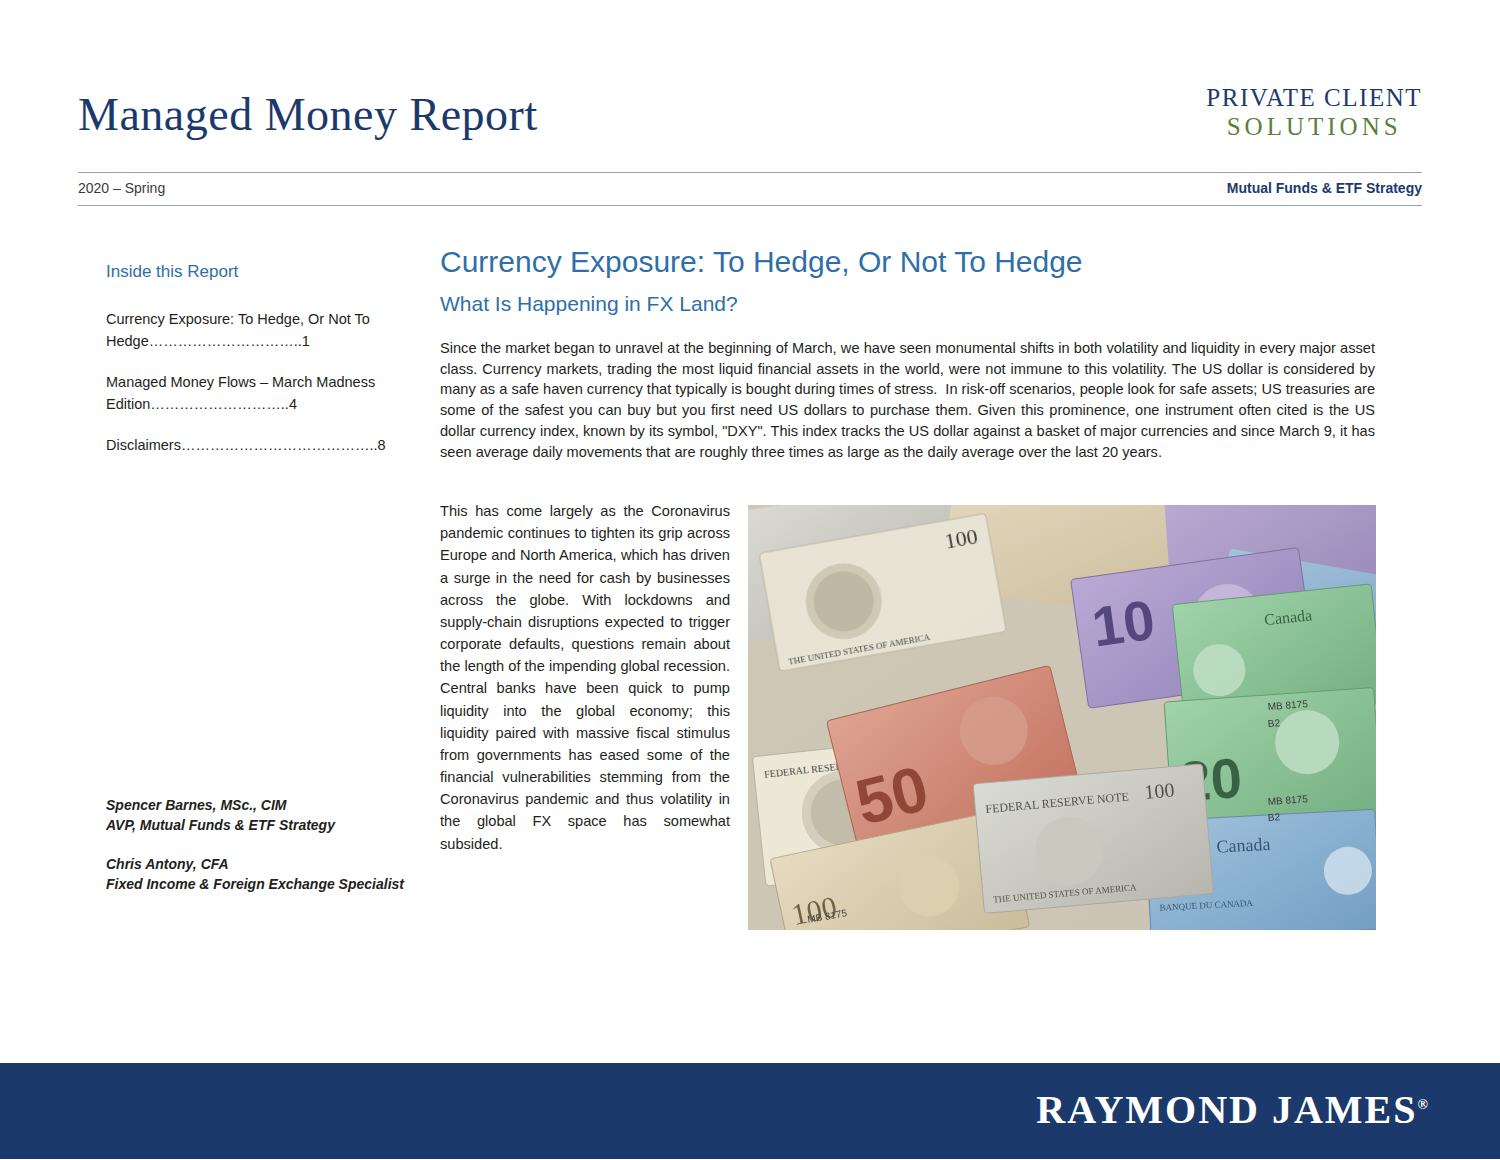Managed Money Report
Private Client Solutions
2020 – Spring
Mutual Funds & ETF Strategy
Inside this Report
Currency Exposure: To Hedge, Or Not To Hedge…………………………..1
Managed Money Flows – March Madness Edition………………………..4
Disclaimers…………………………………..8
Spencer Barnes, MSc., CIM
AVP, Mutual Funds & ETF Strategy Chris Antony, CFA
Fixed Income & Foreign Exchange Specialist
Currency Exposure: To Hedge, Or Not To Hedge
What Is Happening in FX Land?
Since the market began to unravel at the beginning of March, we have seen monumental shifts in both volatility and liquidity in every major asset class. Currency markets, trading the most liquid financial assets in the world, were not immune to this volatility. The US dollar is considered by many as a safe haven currency that typically is bought during times of stress. In risk-off scenarios, people look for safe assets; US treasuries are some of the safest you can buy but you first need US dollars to purchase them. Given this prominence, one instrument often cited is the US dollar currency index, known by its symbol, "DXY". This index tracks the US dollar against a basket of major currencies and since March 9, it has seen average daily movements that are roughly three times as large as the daily average over the last 20 years.
This has come largely as the Coronavirus pandemic continues to tighten its grip across Europe and North America, which has driven a surge in the need for cash by businesses across the globe. With lockdowns and supply-chain disruptions expected to trigger corporate defaults, questions remain about the length of the impending global recession. Central banks have been quick to pump liquidity into the global economy; this liquidity paired with massive fiscal stimulus from governments has eased some of the financial vulnerabilities stemming from the Coronavirus pandemic and thus volatility in the global FX space has somewhat subsided.
100 THE UNITED STATES OF AMERICA FEDERAL RESERVE NOTE THE UNITED STATES OF AMERICA 100 50 10 Canada 20 Canada BANQUE DU CANADA 100 FEDERAL RESERVE NOTE 100 THE UNITED STATES OF AMERICA MB 8175 B2 MB 8175 B2 MB 8175
RAYMOND JAMES®